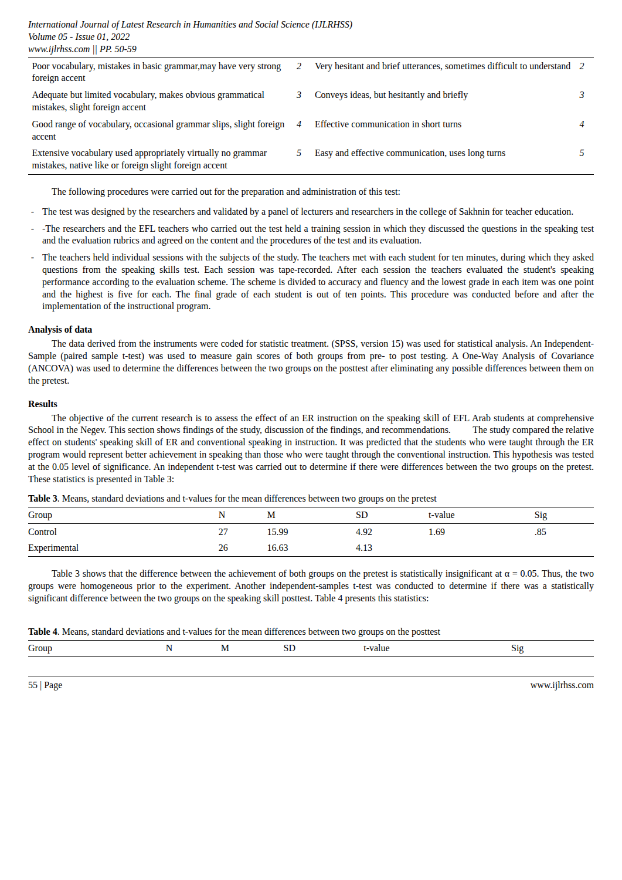International Journal of Latest Research in Humanities and Social Science (IJLRHSS)
Volume 05 - Issue 01, 2022
www.ijlrhss.com || PP. 50-59
| Poor vocabulary, mistakes in basic grammar,may have very strong foreign accent | 2 | Very hesitant and brief utterances, sometimes difficult to understand | 2 |
| Adequate but limited vocabulary, makes obvious grammatical mistakes, slight foreign accent | 3 | Conveys ideas, but hesitantly and briefly | 3 |
| Good range of vocabulary, occasional grammar slips, slight foreign accent | 4 | Effective communication in short turns | 4 |
| Extensive vocabulary used appropriately virtually no grammar mistakes, native like or foreign slight foreign accent | 5 | Easy and effective communication, uses long turns | 5 |
The following procedures were carried out for the preparation and administration of this test:
The test was designed by the researchers and validated by a panel of lecturers and researchers in the college of Sakhnin for teacher education.
-The researchers and the EFL teachers who carried out the test held a training session in which they discussed the questions in the speaking test and the evaluation rubrics and agreed on the content and the procedures of the test and its evaluation.
The teachers held individual sessions with the subjects of the study. The teachers met with each student for ten minutes, during which they asked questions from the speaking skills test. Each session was tape-recorded. After each session the teachers evaluated the student's speaking performance according to the evaluation scheme. The scheme is divided to accuracy and fluency and the lowest grade in each item was one point and the highest is five for each. The final grade of each student is out of ten points. This procedure was conducted before and after the implementation of the instructional program.
Analysis of data
The data derived from the instruments were coded for statistic treatment. (SPSS, version 15) was used for statistical analysis. An Independent-Sample (paired sample t-test) was used to measure gain scores of both groups from pre- to post testing. A One-Way Analysis of Covariance (ANCOVA) was used to determine the differences between the two groups on the posttest after eliminating any possible differences between them on the pretest.
Results
The objective of the current research is to assess the effect of an ER instruction on the speaking skill of EFL Arab students at comprehensive School in the Negev. This section shows findings of the study, discussion of the findings, and recommendations. The study compared the relative effect on students' speaking skill of ER and conventional speaking in instruction. It was predicted that the students who were taught through the ER program would represent better achievement in speaking than those who were taught through the conventional instruction. This hypothesis was tested at the 0.05 level of significance. An independent t-test was carried out to determine if there were differences between the two groups on the pretest. These statistics is presented in Table 3:
Table 3 . Means, standard deviations and t-values for the mean differences between two groups on the pretest
| Group | N | M | SD | t-value | Sig |
| --- | --- | --- | --- | --- | --- |
| Control | 27 | 15.99 | 4.92 | 1.69 | .85 |
| Experimental | 26 | 16.63 | 4.13 | | |
Table 3 shows that the difference between the achievement of both groups on the pretest is statistically insignificant at α = 0.05. Thus, the two groups were homogeneous prior to the experiment. Another independent-samples t-test was conducted to determine if there was a statistically significant difference between the two groups on the speaking skill posttest. Table 4 presents this statistics:
Table 4 . Means, standard deviations and t-values for the mean differences between two groups on the posttest
| Group | N | M | SD | t-value | Sig |
| --- | --- | --- | --- | --- | --- |
55 | Page www.ijlrhss.com